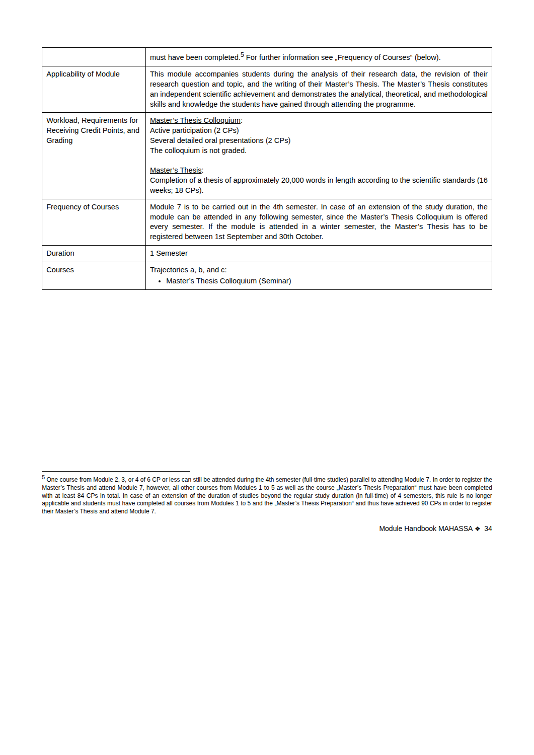| | must have been completed. 5 For further information see „Frequency of Courses“ (below). |
| Applicability of Module | This module accompanies students during the analysis of their research data, the revision of their research question and topic, and the writing of their Master’s Thesis. The Master’s Thesis constitutes an independent scientific achievement and demonstrates the analytical, theoretical, and methodological skills and knowledge the students have gained through attending the programme. |
| Workload, Requirements for Receiving Credit Points, and Grading | Master’s Thesis Colloquium : Active participation (2 CPs) Several detailed oral presentations (2 CPs) The colloquium is not graded. Master’s Thesis : Completion of a thesis of approximately 20,000 words in length according to the scientific standards (16 weeks; 18 CPs). |
| Frequency of Courses | Module 7 is to be carried out in the 4th semester. In case of an extension of the study duration, the module can be attended in any following semester, since the Master’s Thesis Colloquium is offered every semester. If the module is attended in a winter semester, the Master’s Thesis has to be registered between 1st September and 30th October. |
| Duration | 1 Semester |
| Courses | Trajectories a, b, and c: Master’s Thesis Colloquium (Seminar) |
5 One course from Module 2, 3, or 4 of 6 CP or less can still be attended during the 4th semester (full-time studies) parallel to attending Module 7. In order to register the Master’s Thesis and attend Module 7, however, all other courses from Modules 1 to 5 as well as the course „Master’s Thesis Preparation“ must have been completed with at least 84 CPs in total. In case of an extension of the duration of studies beyond the regular study duration (in full-time) of 4 semesters, this rule is no longer applicable and students must have completed all courses from Modules 1 to 5 and the „Master’s Thesis Preparation“ and thus have achieved 90 CPs in order to register their Master’s Thesis and attend Module 7.
Module Handbook MAHASSA ❖ 34